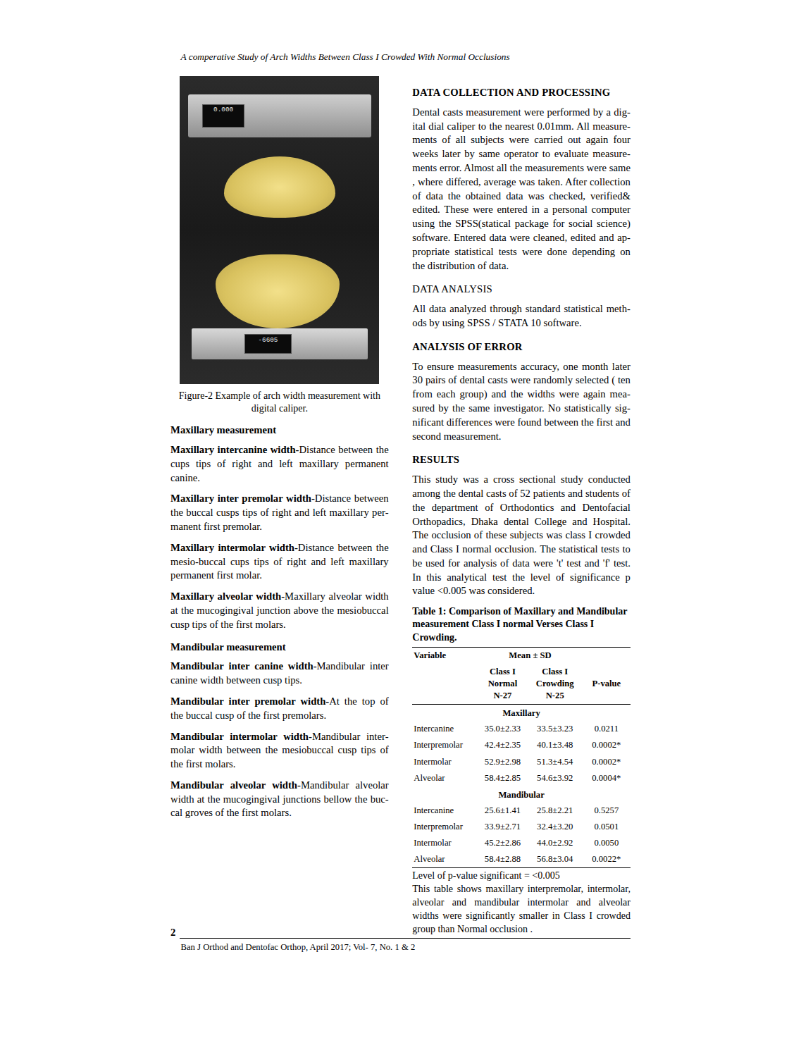A comperative Study of Arch Widths Between Class I Crowded With Normal Occlusions
0.000
-6605
Figure-2 Example of arch width measurement with digital caliper.
Maxillary measurement
Maxillary intercanine width-Distance between the cups tips of right and left maxillary permanent canine.
Maxillary inter premolar width-Distance between the buccal cusps tips of right and left maxillary permanent first premolar.
Maxillary intermolar width-Distance between the mesio-buccal cups tips of right and left maxillary permanent first molar.
Maxillary alveolar width-Maxillary alveolar width at the mucogingival junction above the mesiobuccal cusp tips of the first molars.
Mandibular measurement
Mandibular inter canine width-Mandibular inter canine width between cusp tips.
Mandibular inter premolar width-At the top of the buccal cusp of the first premolars.
Mandibular intermolar width-Mandibular intermolar width between the mesiobuccal cusp tips of the first molars.
Mandibular alveolar width-Mandibular alveolar width at the mucogingival junctions bellow the buccal groves of the first molars.
DATA COLLECTION AND PROCESSING
Dental casts measurement were performed by a digital dial caliper to the nearest 0.01mm. All measurements of all subjects were carried out again four weeks later by same operator to evaluate measurements error. Almost all the measurements were same , where differed, average was taken. After collection of data the obtained data was checked, verified& edited. These were entered in a personal computer using the SPSS(statical package for social science) software. Entered data were cleaned, edited and appropriate statistical tests were done depending on the distribution of data.
DATA ANALYSIS
All data analyzed through standard statistical methods by using SPSS / STATA 10 software.
ANALYSIS OF ERROR
To ensure measurements accuracy, one month later 30 pairs of dental casts were randomly selected ( ten from each group) and the widths were again measured by the same investigator. No statistically significant differences were found between the first and second measurement.
RESULTS
This study was a cross sectional study conducted among the dental casts of 52 patients and students of the department of Orthodontics and Dentofacial Orthopadics, Dhaka dental College and Hospital. The occlusion of these subjects was class I crowded and Class I normal occlusion. The statistical tests to be used for analysis of data were 't' test and 'f' test. In this analytical test the level of significance p value <0.005 was considered.
Table 1: Comparison of Maxillary and Mandibular measurement Class I normal Verses Class I Crowding.
| Variable | Mean ± SD | |
| --- | --- | --- |
| | Class I Normal N-27 | Class I Crowding N-25 | P-value |
| Maxillary |
| Intercanine | 35.0±2.33 | 33.5±3.23 | 0.0211 |
| Interpremolar | 42.4±2.35 | 40.1±3.48 | 0.0002* |
| Intermolar | 52.9±2.98 | 51.3±4.54 | 0.0002* |
| Alveolar | 58.4±2.85 | 54.6±3.92 | 0.0004* |
| Mandibular |
| Intercanine | 25.6±1.41 | 25.8±2.21 | 0.5257 |
| Interpremolar | 33.9±2.71 | 32.4±3.20 | 0.0501 |
| Intermolar | 45.2±2.86 | 44.0±2.92 | 0.0050 |
| Alveolar | 58.4±2.88 | 56.8±3.04 | 0.0022* |
Level of p-value significant = <0.005
This table shows maxillary interpremolar, intermolar, alveolar and mandibular intermolar and alveolar widths were significantly smaller in Class I crowded group than Normal occlusion .
2
Ban J Orthod and Dentofac Orthop, April 2017; Vol- 7, No. 1 & 2